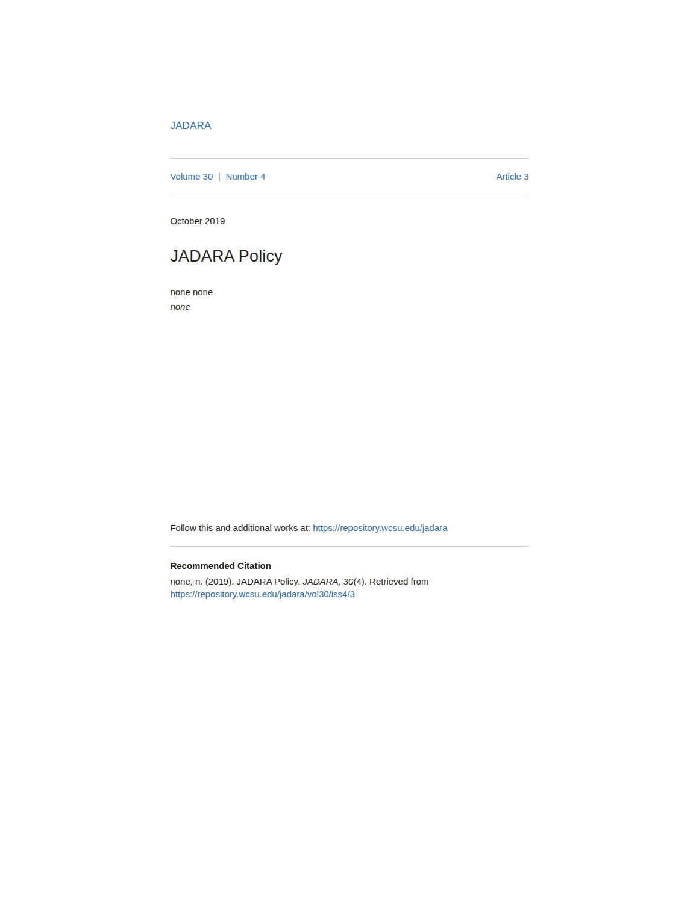JADARA
Volume 30|Number 4
Article 3
October 2019
JADARA Policy
none none none
Follow this and additional works at: https://repository.wcsu.edu/jadara
Recommended Citation
none, n. (2019). JADARA Policy. JADARA, 30(4). Retrieved from https://repository.wcsu.edu/jadara/vol30/iss4/3